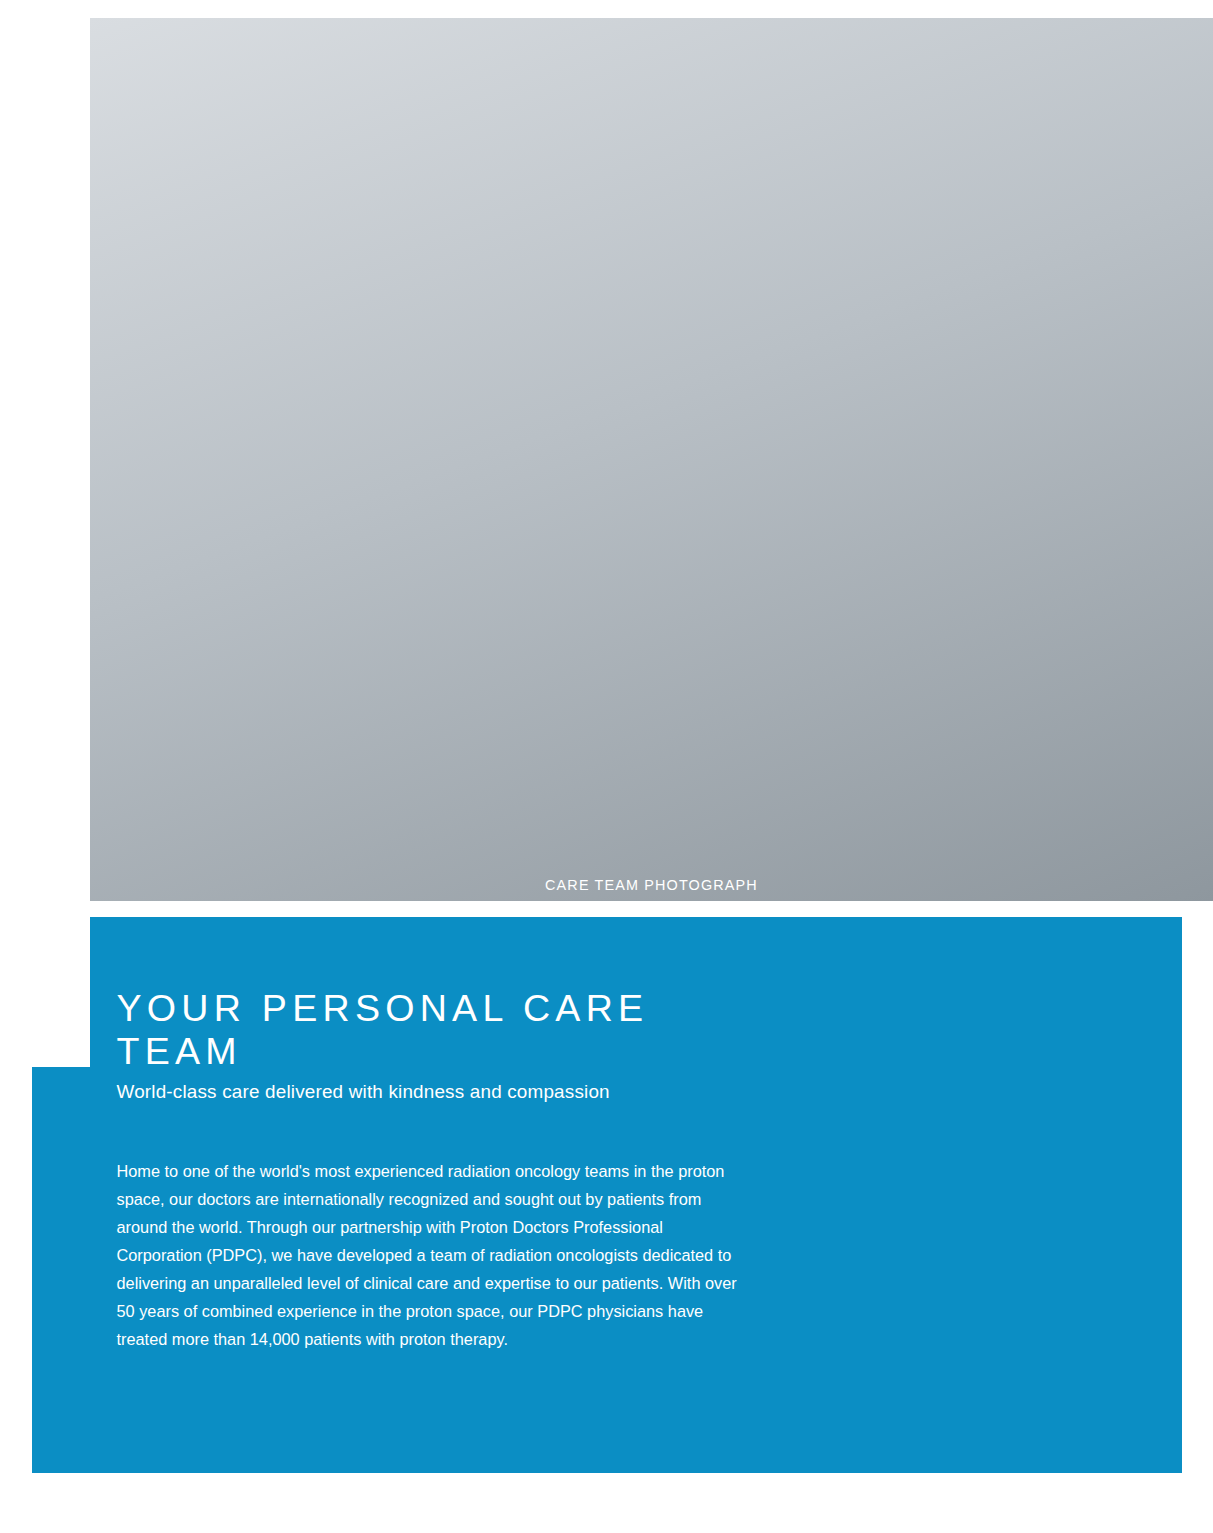Care team photograph
Your Personal Care Team
World-class care delivered with kindness and compassion
Home to one of the world's most experienced radiation oncology teams in the proton space, our doctors are internationally recognized and sought out by patients from around the world. Through our partnership with Proton Doctors Professional Corporation (PDPC), we have developed a team of radiation oncologists dedicated to delivering an unparalleled level of clinical care and expertise to our patients. With over 50 years of combined experience in the proton space, our PDPC physicians have treated more than 14,000 patients with proton therapy.